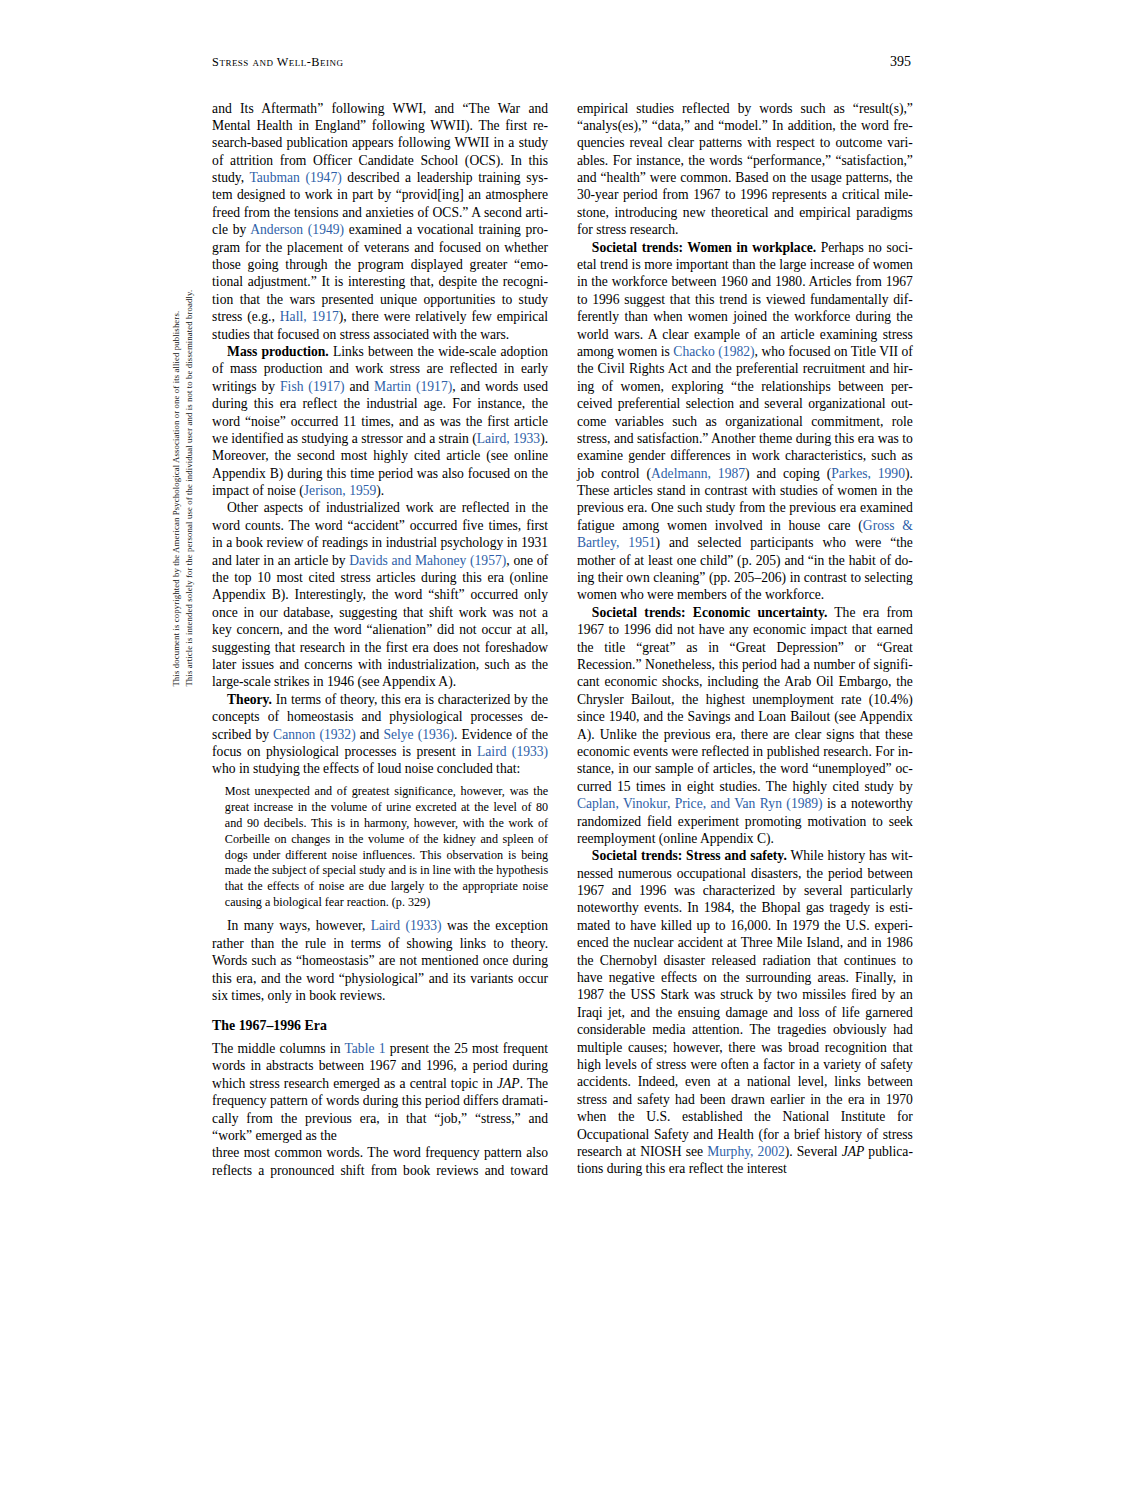This document is copyrighted by the American Psychological Association or one of its allied publishers. This article is intended solely for the personal use of the individual user and is not to be disseminated broadly.
Stress and Well-Being 395
and Its Aftermath” following WWI, and “The War and Mental Health in England” following WWII). The first research-based publication appears following WWII in a study of attrition from Officer Candidate School (OCS). In this study, Taubman (1947) described a leadership training system designed to work in part by “provid[ing] an atmosphere freed from the tensions and anxieties of OCS.” A second article by Anderson (1949) examined a vocational training program for the placement of veterans and focused on whether those going through the program displayed greater “emotional adjustment.” It is interesting that, despite the recognition that the wars presented unique opportunities to study stress (e.g., Hall, 1917), there were relatively few empirical studies that focused on stress associated with the wars.
Mass production. Links between the wide-scale adoption of mass production and work stress are reflected in early writings by Fish (1917) and Martin (1917), and words used during this era reflect the industrial age. For instance, the word “noise” occurred 11 times, and as was the first article we identified as studying a stressor and a strain (Laird, 1933). Moreover, the second most highly cited article (see online Appendix B) during this time period was also focused on the impact of noise (Jerison, 1959).
Other aspects of industrialized work are reflected in the word counts. The word “accident” occurred five times, first in a book review of readings in industrial psychology in 1931 and later in an article by Davids and Mahoney (1957), one of the top 10 most cited stress articles during this era (online Appendix B). Interestingly, the word “shift” occurred only once in our database, suggesting that shift work was not a key concern, and the word “alienation” did not occur at all, suggesting that research in the first era does not foreshadow later issues and concerns with industrialization, such as the large-scale strikes in 1946 (see Appendix A).
Theory. In terms of theory, this era is characterized by the concepts of homeostasis and physiological processes described by Cannon (1932) and Selye (1936). Evidence of the focus on physiological processes is present in Laird (1933) who in studying the effects of loud noise concluded that:
Most unexpected and of greatest significance, however, was the great increase in the volume of urine excreted at the level of 80 and 90 decibels. This is in harmony, however, with the work of Corbeille on changes in the volume of the kidney and spleen of dogs under different noise influences. This observation is being made the subject of special study and is in line with the hypothesis that the effects of noise are due largely to the appropriate noise causing a biological fear reaction. (p. 329)
In many ways, however, Laird (1933) was the exception rather than the rule in terms of showing links to theory. Words such as “homeostasis” are not mentioned once during this era, and the word “physiological” and its variants occur six times, only in book reviews.
The 1967–1996 Era
The middle columns in Table 1 present the 25 most frequent words in abstracts between 1967 and 1996, a period during which stress research emerged as a central topic in JAP. The frequency pattern of words during this period differs dramatically from the previous era, in that “job,” “stress,” and “work” emerged as the
three most common words. The word frequency pattern also reflects a pronounced shift from book reviews and toward empirical studies reflected by words such as “result(s),” “analys(es),” “data,” and “model.” In addition, the word frequencies reveal clear patterns with respect to outcome variables. For instance, the words “performance,” “satisfaction,” and “health” were common. Based on the usage patterns, the 30-year period from 1967 to 1996 represents a critical milestone, introducing new theoretical and empirical paradigms for stress research.
Societal trends: Women in workplace. Perhaps no societal trend is more important than the large increase of women in the workforce between 1960 and 1980. Articles from 1967 to 1996 suggest that this trend is viewed fundamentally differently than when women joined the workforce during the world wars. A clear example of an article examining stress among women is Chacko (1982), who focused on Title VII of the Civil Rights Act and the preferential recruitment and hiring of women, exploring “the relationships between perceived preferential selection and several organizational outcome variables such as organizational commitment, role stress, and satisfaction.” Another theme during this era was to examine gender differences in work characteristics, such as job control (Adelmann, 1987) and coping (Parkes, 1990). These articles stand in contrast with studies of women in the previous era. One such study from the previous era examined fatigue among women involved in house care (Gross & Bartley, 1951) and selected participants who were “the mother of at least one child” (p. 205) and “in the habit of doing their own cleaning” (pp. 205–206) in contrast to selecting women who were members of the workforce.
Societal trends: Economic uncertainty. The era from 1967 to 1996 did not have any economic impact that earned the title “great” as in “Great Depression” or “Great Recession.” Nonetheless, this period had a number of significant economic shocks, including the Arab Oil Embargo, the Chrysler Bailout, the highest unemployment rate (10.4%) since 1940, and the Savings and Loan Bailout (see Appendix A). Unlike the previous era, there are clear signs that these economic events were reflected in published research. For instance, in our sample of articles, the word “unemployed” occurred 15 times in eight studies. The highly cited study by Caplan, Vinokur, Price, and Van Ryn (1989) is a noteworthy randomized field experiment promoting motivation to seek reemployment (online Appendix C).
Societal trends: Stress and safety. While history has witnessed numerous occupational disasters, the period between 1967 and 1996 was characterized by several particularly noteworthy events. In 1984, the Bhopal gas tragedy is estimated to have killed up to 16,000. In 1979 the U.S. experienced the nuclear accident at Three Mile Island, and in 1986 the Chernobyl disaster released radiation that continues to have negative effects on the surrounding areas. Finally, in 1987 the USS Stark was struck by two missiles fired by an Iraqi jet, and the ensuing damage and loss of life garnered considerable media attention. The tragedies obviously had multiple causes; however, there was broad recognition that high levels of stress were often a factor in a variety of safety accidents. Indeed, even at a national level, links between stress and safety had been drawn earlier in the era in 1970 when the U.S. established the National Institute for Occupational Safety and Health (for a brief history of stress research at NIOSH see Murphy, 2002). Several JAP publications during this era reflect the interest